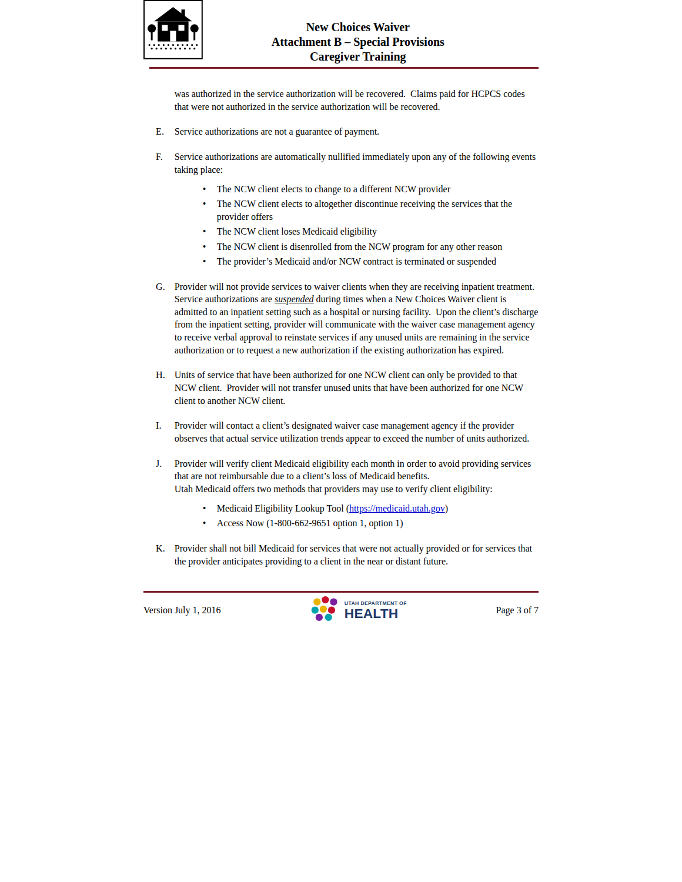New Choices Waiver
Attachment B – Special Provisions
Caregiver Training
was authorized in the service authorization will be recovered. Claims paid for HCPCS codes that were not authorized in the service authorization will be recovered.
E. Service authorizations are not a guarantee of payment.
F. Service authorizations are automatically nullified immediately upon any of the following events taking place:
The NCW client elects to change to a different NCW provider
The NCW client elects to altogether discontinue receiving the services that the provider offers
The NCW client loses Medicaid eligibility
The NCW client is disenrolled from the NCW program for any other reason
The provider’s Medicaid and/or NCW contract is terminated or suspended
G. Provider will not provide services to waiver clients when they are receiving inpatient treatment. Service authorizations are suspended during times when a New Choices Waiver client is admitted to an inpatient setting such as a hospital or nursing facility. Upon the client’s discharge from the inpatient setting, provider will communicate with the waiver case management agency to receive verbal approval to reinstate services if any unused units are remaining in the service authorization or to request a new authorization if the existing authorization has expired.
H. Units of service that have been authorized for one NCW client can only be provided to that NCW client. Provider will not transfer unused units that have been authorized for one NCW client to another NCW client.
I. Provider will contact a client’s designated waiver case management agency if the provider observes that actual service utilization trends appear to exceed the number of units authorized.
J. Provider will verify client Medicaid eligibility each month in order to avoid providing services that are not reimbursable due to a client’s loss of Medicaid benefits.
Utah Medicaid offers two methods that providers may use to verify client eligibility:
Medicaid Eligibility Lookup Tool (https://medicaid.utah.gov)
Access Now (1-800-662-9651 option 1, option 1)
K. Provider shall not bill Medicaid for services that were not actually provided or for services that the provider anticipates providing to a client in the near or distant future.
Version July 1, 2016
UTAH DEPARTMENT OF
HEALTH
Page 3 of 7